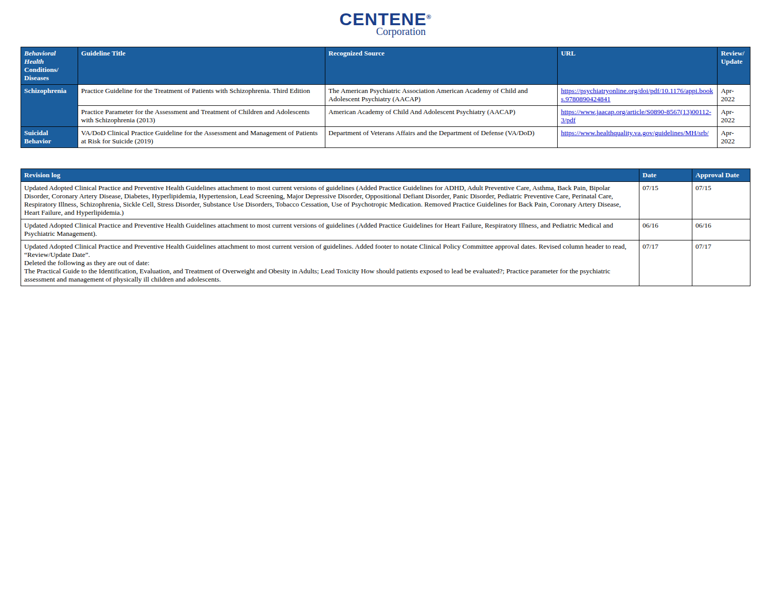CENTENE®
Corporation
| Behavioral Health Conditions/ Diseases | Guideline Title | Recognized Source | URL | Review/ Update |
| --- | --- | --- | --- | --- |
| Schizophrenia | Practice Guideline for the Treatment of Patients with Schizophrenia. Third Edition | The American Psychiatric Association American Academy of Child and Adolescent Psychiatry (AACAP) | https://psychiatryonline.org/doi/pdf/10.1176/appi.books.9780890424841 | Apr-2022 |
| Practice Parameter for the Assessment and Treatment of Children and Adolescents with Schizophrenia (2013) | American Academy of Child And Adolescent Psychiatry (AACAP) | https://www.jaacap.org/article/S0890-8567(13)00112-3/pdf | Apr-2022 |
| Suicidal Behavior | VA/DoD Clinical Practice Guideline for the Assessment and Management of Patients at Risk for Suicide (2019) | Department of Veterans Affairs and the Department of Defense (VA/DoD) | https://www.healthquality.va.gov/guidelines/MH/srb/ | Apr-2022 |
| Revision log | Date | Approval Date |
| --- | --- | --- |
| Updated Adopted Clinical Practice and Preventive Health Guidelines attachment to most current versions of guidelines (Added Practice Guidelines for ADHD, Adult Preventive Care, Asthma, Back Pain, Bipolar Disorder, Coronary Artery Disease, Diabetes, Hyperlipidemia, Hypertension, Lead Screening, Major Depressive Disorder, Oppositional Defiant Disorder, Panic Disorder, Pediatric Preventive Care, Perinatal Care, Respiratory Illness, Schizophrenia, Sickle Cell, Stress Disorder, Substance Use Disorders, Tobacco Cessation, Use of Psychotropic Medication. Removed Practice Guidelines for Back Pain, Coronary Artery Disease, Heart Failure, and Hyperlipidemia.) | 07/15 | 07/15 |
| Updated Adopted Clinical Practice and Preventive Health Guidelines attachment to most current versions of guidelines (Added Practice Guidelines for Heart Failure, Respiratory Illness, and Pediatric Medical and Psychiatric Management). | 06/16 | 06/16 |
| Updated Adopted Clinical Practice and Preventive Health Guidelines attachment to most current version of guidelines. Added footer to notate Clinical Policy Committee approval dates. Revised column header to read, “Review/Update Date”. Deleted the following as they are out of date: The Practical Guide to the Identification, Evaluation, and Treatment of Overweight and Obesity in Adults; Lead Toxicity How should patients exposed to lead be evaluated?; Practice parameter for the psychiatric assessment and management of physically ill children and adolescents. | 07/17 | 07/17 |